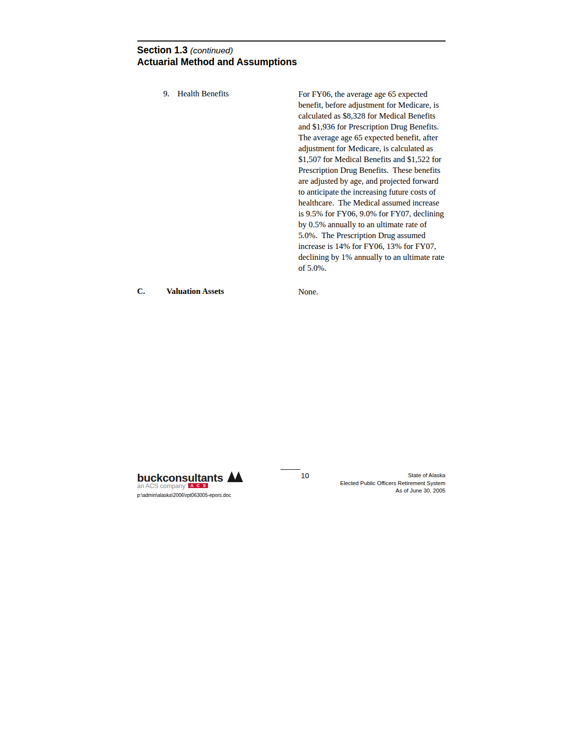Section 1.3 (continued)
Actuarial Method and Assumptions
9. Health Benefits
For FY06, the average age 65 expected benefit, before adjustment for Medicare, is calculated as $8,328 for Medical Benefits and $1,936 for Prescription Drug Benefits. The average age 65 expected benefit, after adjustment for Medicare, is calculated as $1,507 for Medical Benefits and $1,522 for Prescription Drug Benefits. These benefits are adjusted by age, and projected forward to anticipate the increasing future costs of healthcare. The Medical assumed increase is 9.5% for FY06, 9.0% for FY07, declining by 0.5% annually to an ultimate rate of 5.0%. The Prescription Drug assumed increase is 14% for FY06, 13% for FY07, declining by 1% annually to an ultimate rate of 5.0%.
C. Valuation Assets
None.
buck consultants
an ACS company A C S
p:\admin\alaska\2006\rpt063005-epors.doc
10
State of Alaska
Elected Public Officers Retirement System
As of June 30, 2005